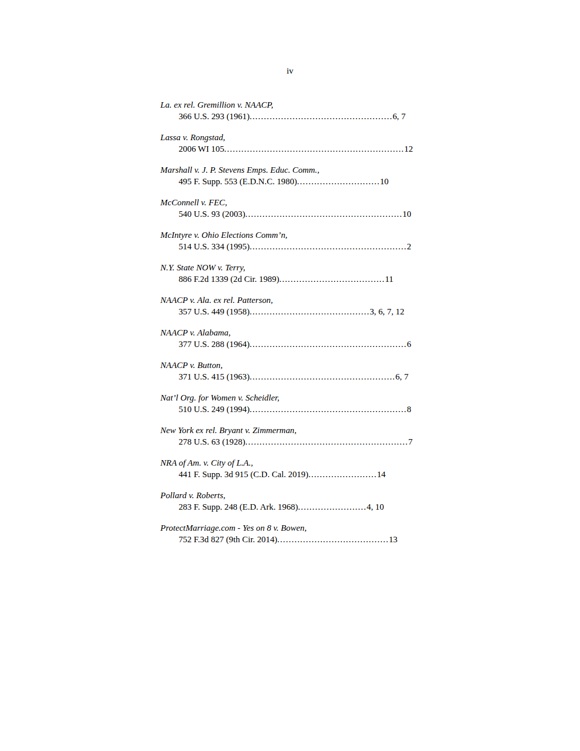iv
La. ex rel. Gremillion v. NAACP, 366 U.S. 293 (1961).................................................. 6, 7
Lassa v. Rongstad, 2006 WI 105............................................................... 12
Marshall v. J. P. Stevens Emps. Educ. Comm., 495 F. Supp. 553 (E.D.N.C. 1980)............................. 10
McConnell v. FEC, 540 U.S. 93 (2003)....................................................... 10
McIntyre v. Ohio Elections Comm’n, 514 U.S. 334 (1995)....................................................... 2
N.Y. State NOW v. Terry, 886 F.2d 1339 (2d Cir. 1989)..................................... 11
NAACP v. Ala. ex rel. Patterson, 357 U.S. 449 (1958).......................................... 3, 6, 7, 12
NAACP v. Alabama, 377 U.S. 288 (1964)....................................................... 6
NAACP v. Button, 371 U.S. 415 (1963)................................................... 6, 7
Nat’l Org. for Women v. Scheidler, 510 U.S. 249 (1994)....................................................... 8
New York ex rel. Bryant v. Zimmerman, 278 U.S. 63 (1928)......................................................... 7
NRA of Am. v. City of L.A., 441 F. Supp. 3d 915 (C.D. Cal. 2019)........................ 14
Pollard v. Roberts, 283 F. Supp. 248 (E.D. Ark. 1968)........................ 4, 10
ProtectMarriage.com - Yes on 8 v. Bowen, 752 F.3d 827 (9th Cir. 2014)....................................... 13